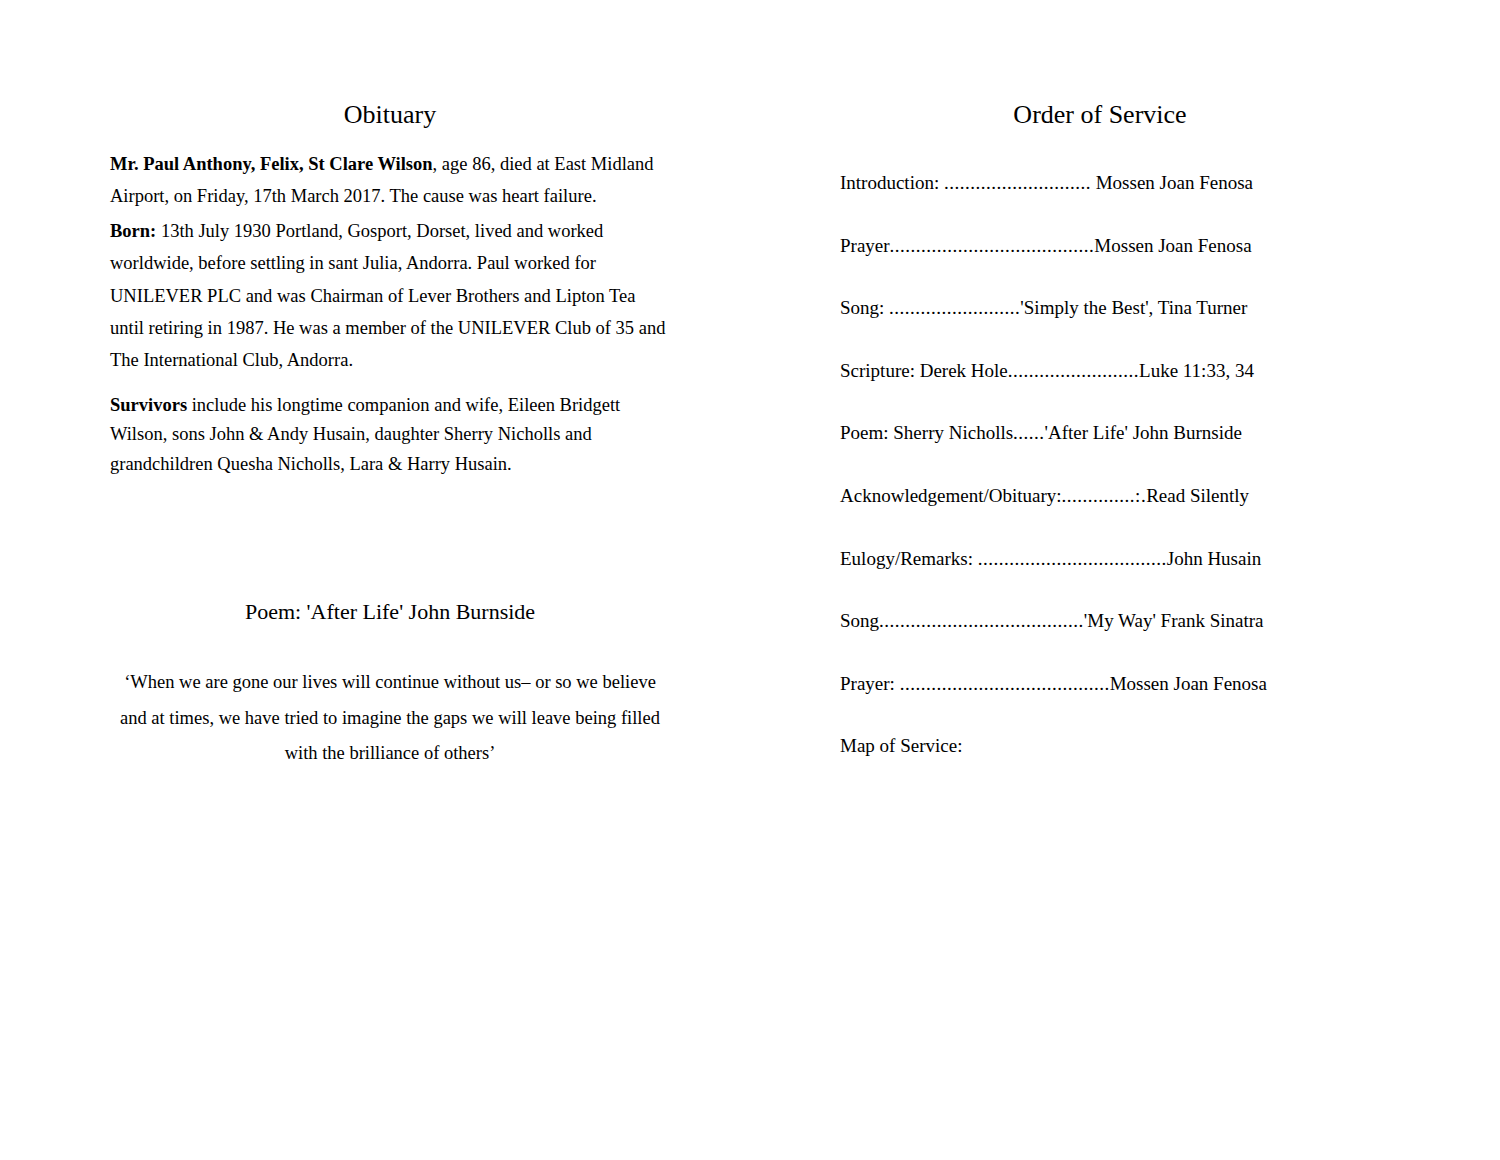Obituary
Mr. Paul Anthony, Felix, St Clare Wilson, age 86, died at East Midland Airport, on Friday, 17th March 2017. The cause was heart failure.
Born: 13th July 1930 Portland, Gosport, Dorset, lived and worked worldwide, before settling in sant Julia, Andorra. Paul worked for UNILEVER PLC and was Chairman of Lever Brothers and Lipton Tea until retiring in 1987. He was a member of the UNILEVER Club of 35 and The International Club, Andorra.
Survivors include his longtime companion and wife, Eileen Bridgett Wilson, sons John & Andy Husain, daughter Sherry Nicholls and grandchildren Quesha Nicholls, Lara & Harry Husain.
Poem: 'After Life' John Burnside
‘When we are gone our lives will continue without us– or so we believe and at times, we have tried to imagine the gaps we will leave being filled with the brilliance of others’
Order of Service
Introduction: ............................ Mossen Joan Fenosa
Prayer....................................... Mossen Joan Fenosa
Song: .........................'Simply the Best', Tina Turner
Scripture: Derek Hole......................... Luke 11:33, 34
Poem: Sherry Nicholls......'After Life' John Burnside
Acknowledgement/Obituary:..............:. Read Silently
Eulogy/Remarks: .................................... John Husain
Song.......................................'My Way' Frank Sinatra
Prayer: ........................................ Mossen Joan Fenosa
Map of Service: